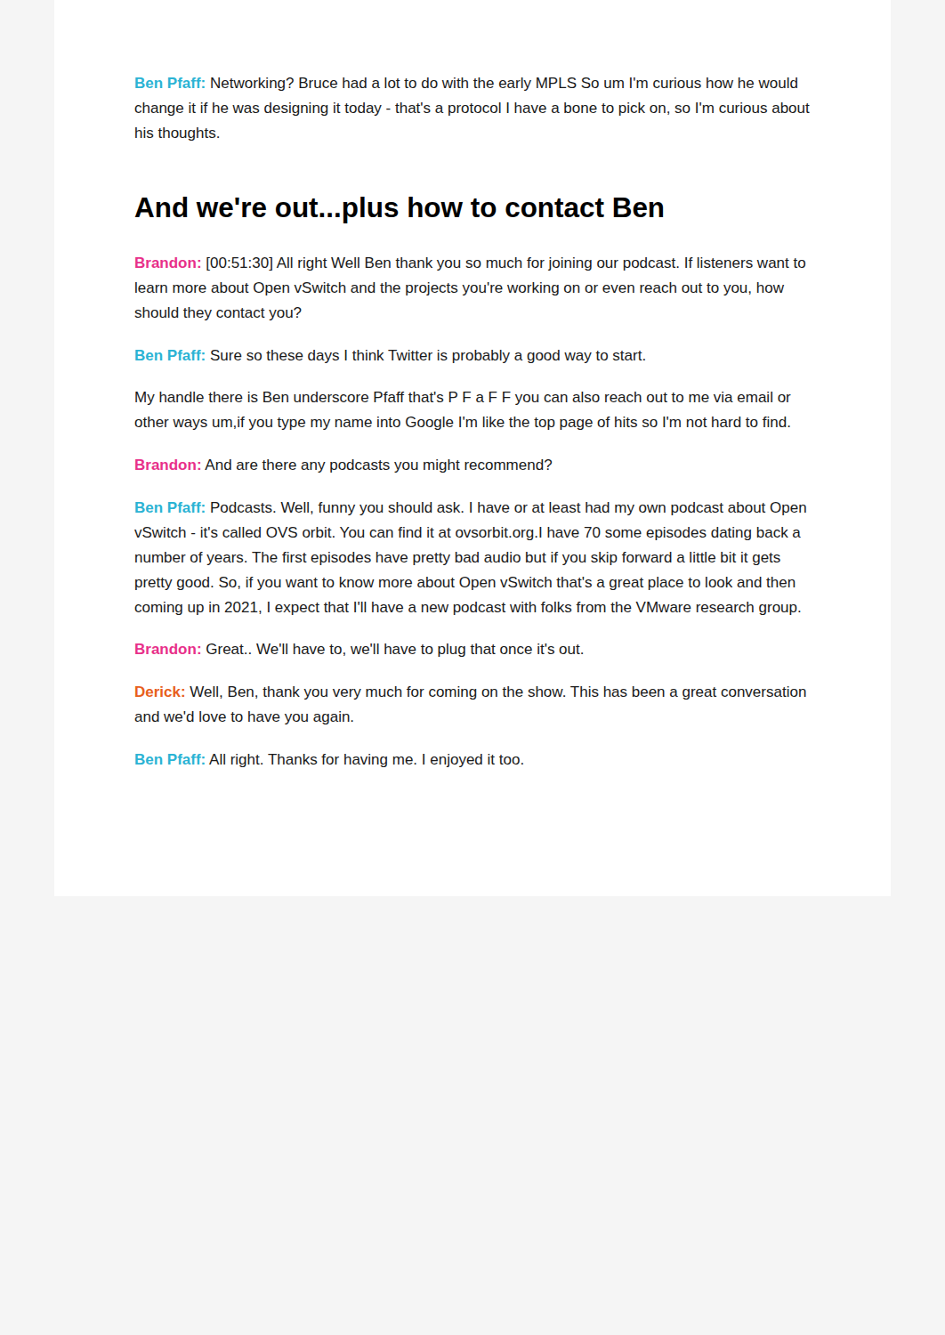Ben Pfaff: Networking? Bruce had a lot to do with the early MPLS So um I'm curious how he would change it if he was designing it today - that's a protocol I have a bone to pick on, so I'm curious about his thoughts.
And we're out...plus how to contact Ben
Brandon: [00:51:30] All right Well Ben thank you so much for joining our podcast. If listeners want to learn more about Open vSwitch and the projects you're working on or even reach out to you, how should they contact you?
Ben Pfaff: Sure so these days I think Twitter is probably a good way to start.
My handle there is Ben underscore Pfaff that's P F a F F you can also reach out to me via email or other ways um,if you type my name into Google I'm like the top page of hits so I'm not hard to find.
Brandon: And are there any podcasts you might recommend?
Ben Pfaff: Podcasts. Well, funny you should ask. I have or at least had my own podcast about Open vSwitch - it's called OVS orbit. You can find it at ovsorbit.org.I have 70 some episodes dating back a number of years. The first episodes have pretty bad audio but if you skip forward a little bit it gets pretty good. So, if you want to know more about Open vSwitch that's a great place to look and then coming up in 2021, I expect that I'll have a new podcast with folks from the VMware research group.
Brandon: Great.. We'll have to, we'll have to plug that once it's out.
Derick: Well, Ben, thank you very much for coming on the show. This has been a great conversation and we'd love to have you again.
Ben Pfaff: All right. Thanks for having me. I enjoyed it too.